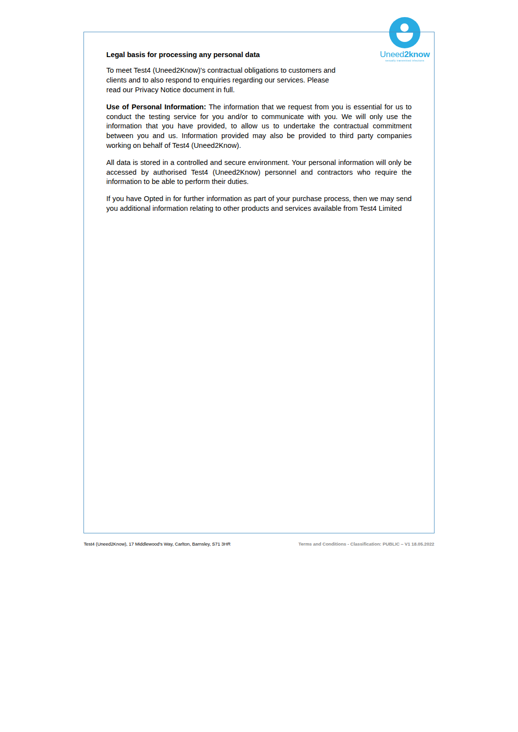Uneed2know
sexually transmitted infections
Legal basis for processing any personal data
To meet Test4 (Uneed2Know)'s contractual obligations to customers and clients and to also respond to enquiries regarding our services. Please read our Privacy Notice document in full.
Use of Personal Information: The information that we request from you is essential for us to conduct the testing service for you and/or to communicate with you. We will only use the information that you have provided, to allow us to undertake the contractual commitment between you and us. Information provided may also be provided to third party companies working on behalf of Test4 (Uneed2Know).
All data is stored in a controlled and secure environment. Your personal information will only be accessed by authorised Test4 (Uneed2Know) personnel and contractors who require the information to be able to perform their duties.
If you have Opted in for further information as part of your purchase process, then we may send you additional information relating to other products and services available from Test4 Limited
Test4 (Uneed2Know), 17 Middlewood's Way, Carlton, Barnsley, S71 3HR
Terms and Conditions - Classification: PUBLIC – V1 18.05.2022